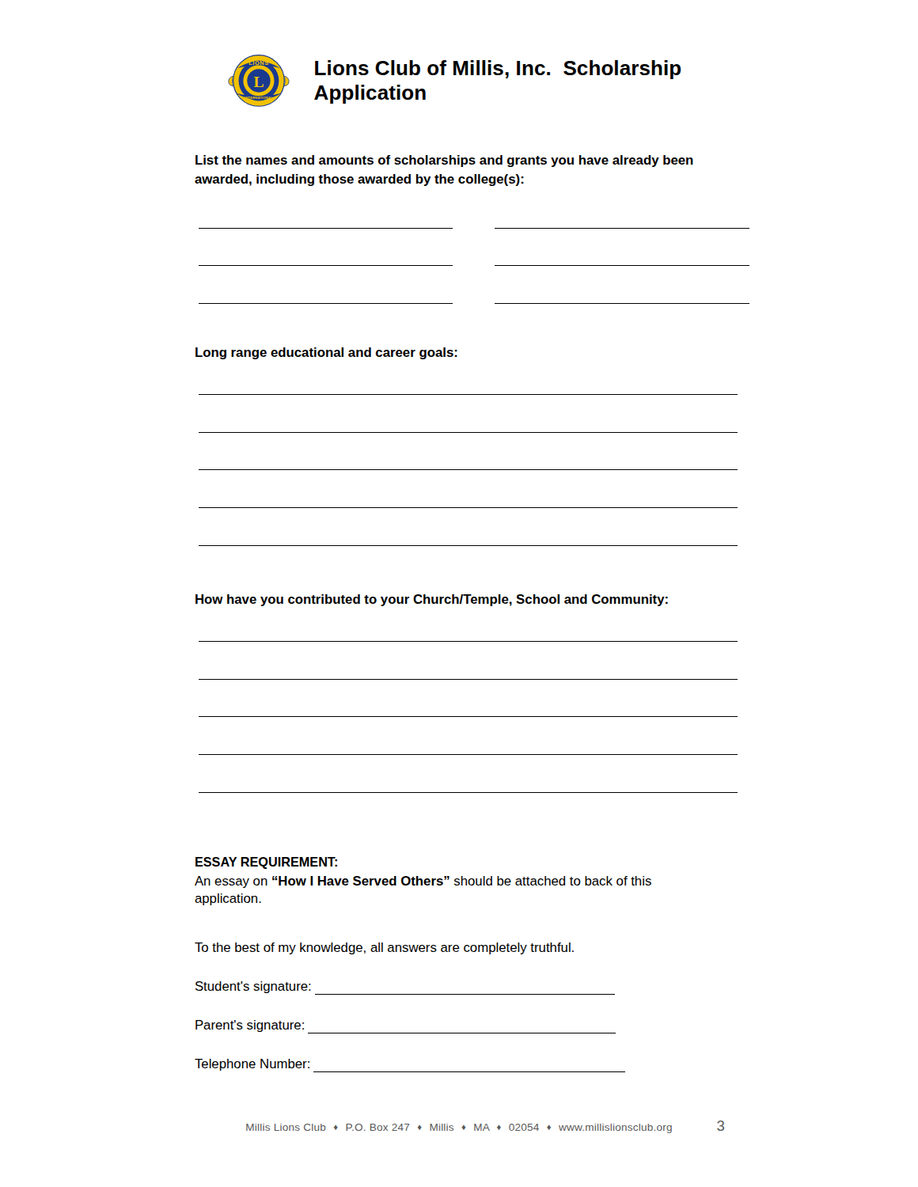L LIONS INTERNATIONAL
Lions Club of Millis, Inc. Scholarship Application
List the names and amounts of scholarships and grants you have already been awarded, including those awarded by the college(s):
Long range educational and career goals:
How have you contributed to your Church/Temple, School and Community:
ESSAY REQUIREMENT:
An essay on “How I Have Served Others” should be attached to back of this application.
To the best of my knowledge, all answers are completely truthful.
Student's signature:
Parent's signature:
Telephone Number:
Millis Lions Club ♦ P.O. Box 247 ♦ Millis ♦ MA ♦ 02054 ♦ www.millislionsclub.org
3